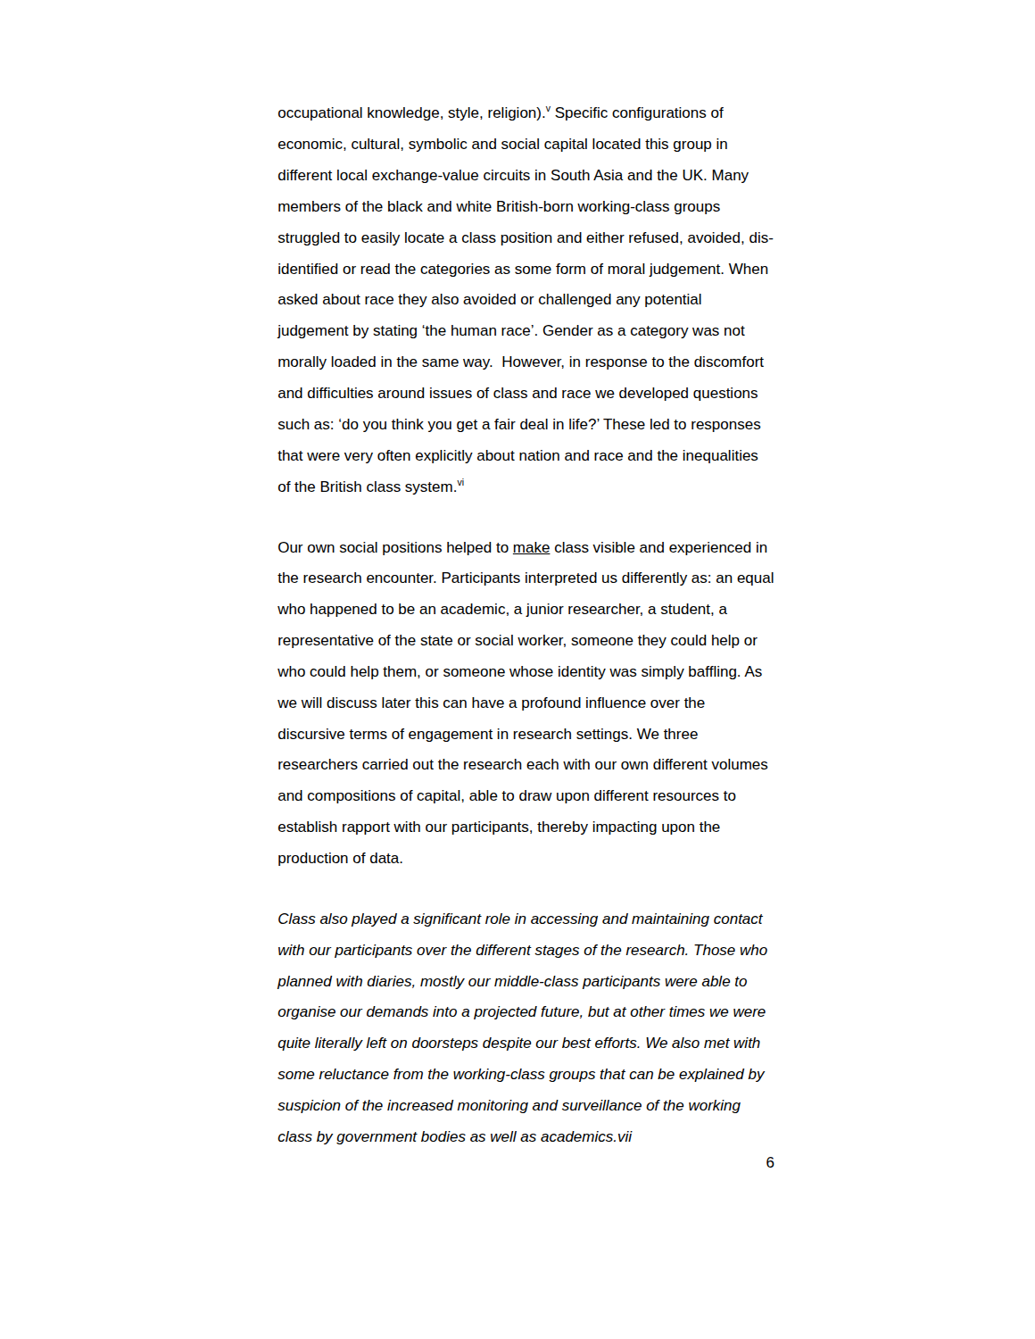occupational knowledge, style, religion).v Specific configurations of economic, cultural, symbolic and social capital located this group in different local exchange-value circuits in South Asia and the UK. Many members of the black and white British-born working-class groups struggled to easily locate a class position and either refused, avoided, dis-identified or read the categories as some form of moral judgement. When asked about race they also avoided or challenged any potential judgement by stating ‘the human race’. Gender as a category was not morally loaded in the same way. However, in response to the discomfort and difficulties around issues of class and race we developed questions such as: ‘do you think you get a fair deal in life?’ These led to responses that were very often explicitly about nation and race and the inequalities of the British class system.vi
Our own social positions helped to make class visible and experienced in the research encounter. Participants interpreted us differently as: an equal who happened to be an academic, a junior researcher, a student, a representative of the state or social worker, someone they could help or who could help them, or someone whose identity was simply baffling. As we will discuss later this can have a profound influence over the discursive terms of engagement in research settings. We three researchers carried out the research each with our own different volumes and compositions of capital, able to draw upon different resources to establish rapport with our participants, thereby impacting upon the production of data.
Class also played a significant role in accessing and maintaining contact with our participants over the different stages of the research. Those who planned with diaries, mostly our middle-class participants were able to organise our demands into a projected future, but at other times we were quite literally left on doorsteps despite our best efforts. We also met with some reluctance from the working-class groups that can be explained by suspicion of the increased monitoring and surveillance of the working class by government bodies as well as academics.vii
6